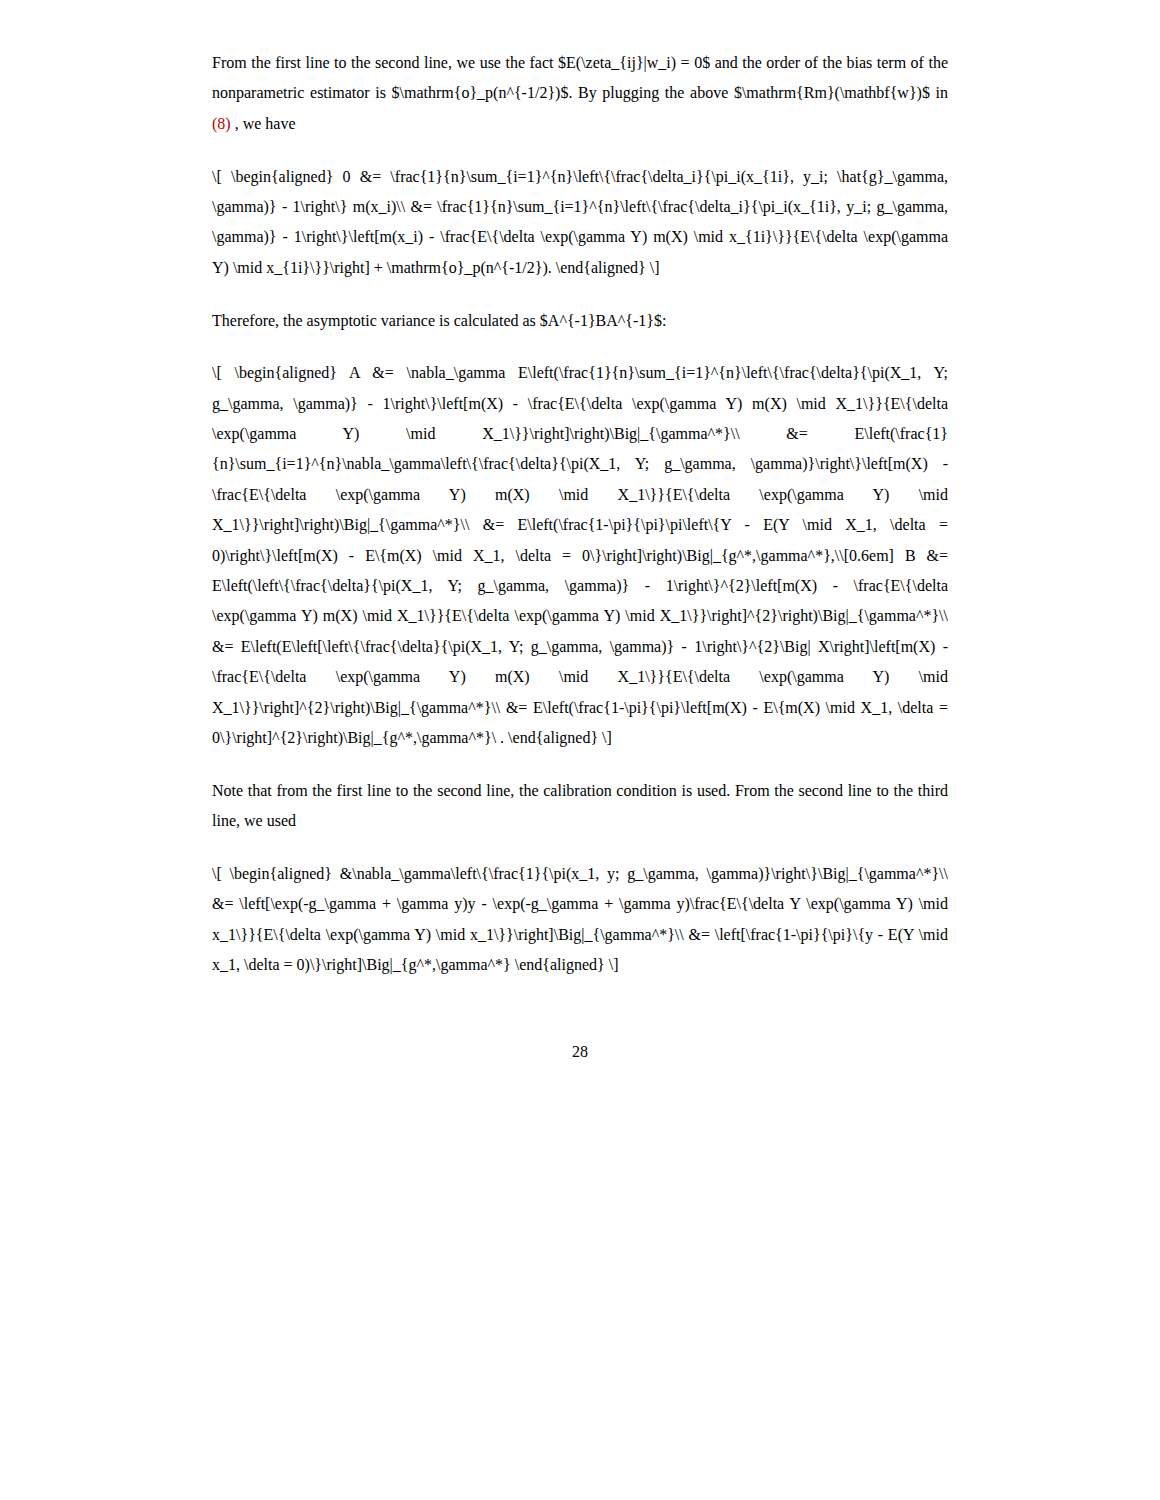From the first line to the second line, we use the fact $E(\zeta_{ij}|w_i) = 0$ and the order of the bias term of the nonparametric estimator is $\mathrm{o}_p(n^{-1/2})$. By plugging the above $\mathrm{Rm}(\mathbf{w})$ in (8) , we have
\[ \begin{aligned} 0 &= \frac{1}{n}\sum_{i=1}^{n}\left\{\frac{\delta_i}{\pi_i(x_{1i}, y_i; \hat{g}_\gamma, \gamma)} - 1\right\} m(x_i)\\ &= \frac{1}{n}\sum_{i=1}^{n}\left\{\frac{\delta_i}{\pi_i(x_{1i}, y_i; g_\gamma, \gamma)} - 1\right\}\left[m(x_i) - \frac{E\{\delta \exp(\gamma Y) m(X) \mid x_{1i}\}}{E\{\delta \exp(\gamma Y) \mid x_{1i}\}}\right] + \mathrm{o}_p(n^{-1/2}). \end{aligned} \]
Therefore, the asymptotic variance is calculated as $A^{-1}BA^{-1}$:
\[ \begin{aligned} A &= \nabla_\gamma E\left(\frac{1}{n}\sum_{i=1}^{n}\left\{\frac{\delta}{\pi(X_1, Y; g_\gamma, \gamma)} - 1\right\}\left[m(X) - \frac{E\{\delta \exp(\gamma Y) m(X) \mid X_1\}}{E\{\delta \exp(\gamma Y) \mid X_1\}}\right]\right)\Big|_{\gamma^*}\\ &= E\left(\frac{1}{n}\sum_{i=1}^{n}\nabla_\gamma\left\{\frac{\delta}{\pi(X_1, Y; g_\gamma, \gamma)}\right\}\left[m(X) - \frac{E\{\delta \exp(\gamma Y) m(X) \mid X_1\}}{E\{\delta \exp(\gamma Y) \mid X_1\}}\right]\right)\Big|_{\gamma^*}\\ &= E\left(\frac{1-\pi}{\pi}\pi\left\{Y - E(Y \mid X_1, \delta = 0)\right\}\left[m(X) - E\{m(X) \mid X_1, \delta = 0\}\right]\right)\Big|_{g^*,\gamma^*},\\[0.6em] B &= E\left(\left\{\frac{\delta}{\pi(X_1, Y; g_\gamma, \gamma)} - 1\right\}^{2}\left[m(X) - \frac{E\{\delta \exp(\gamma Y) m(X) \mid X_1\}}{E\{\delta \exp(\gamma Y) \mid X_1\}}\right]^{2}\right)\Big|_{\gamma^*}\\ &= E\left(E\left[\left\{\frac{\delta}{\pi(X_1, Y; g_\gamma, \gamma)} - 1\right\}^{2}\Big| X\right]\left[m(X) - \frac{E\{\delta \exp(\gamma Y) m(X) \mid X_1\}}{E\{\delta \exp(\gamma Y) \mid X_1\}}\right]^{2}\right)\Big|_{\gamma^*}\\ &= E\left(\frac{1-\pi}{\pi}\left[m(X) - E\{m(X) \mid X_1, \delta = 0\}\right]^{2}\right)\Big|_{g^*,\gamma^*}\ . \end{aligned} \]
Note that from the first line to the second line, the calibration condition is used. From the second line to the third line, we used
\[ \begin{aligned} &\nabla_\gamma\left\{\frac{1}{\pi(x_1, y; g_\gamma, \gamma)}\right\}\Big|_{\gamma^*}\\ &= \left[\exp(-g_\gamma + \gamma y)y - \exp(-g_\gamma + \gamma y)\frac{E\{\delta Y \exp(\gamma Y) \mid x_1\}}{E\{\delta \exp(\gamma Y) \mid x_1\}}\right]\Big|_{\gamma^*}\\ &= \left[\frac{1-\pi}{\pi}\{y - E(Y \mid x_1, \delta = 0)\}\right]\Big|_{g^*,\gamma^*} \end{aligned} \]
28